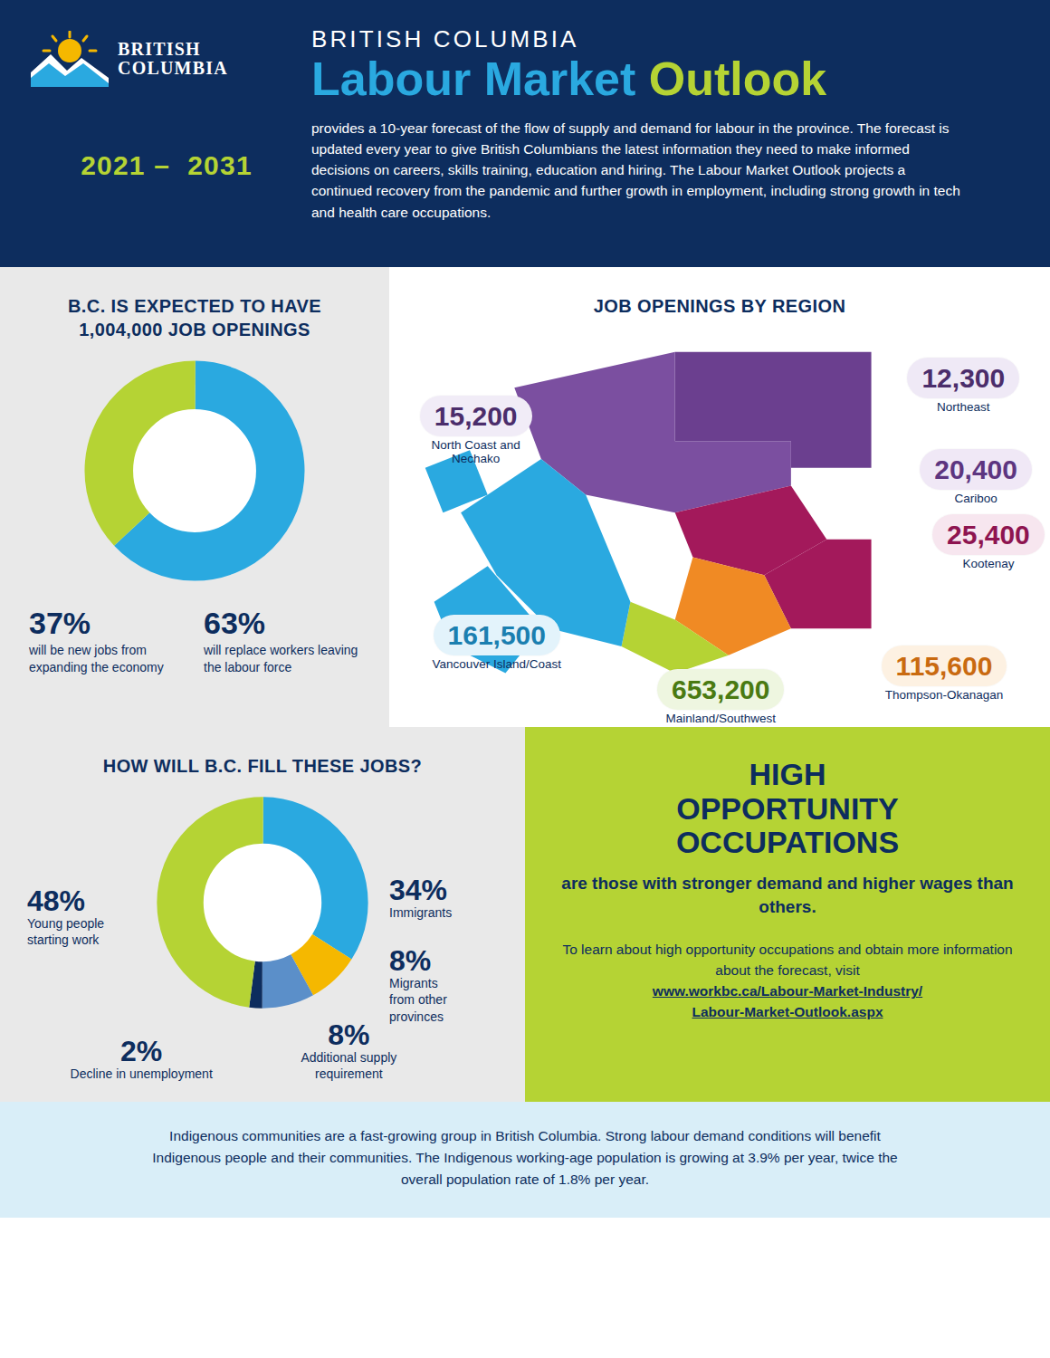British
Columbia
2021 – 2031
British Columbia
Labour Market Outlook
provides a 10-year forecast of the flow of supply and demand for labour in the province. The forecast is updated every year to give British Columbians the latest information they need to make informed decisions on careers, skills training, education and hiring. The Labour Market Outlook projects a continued recovery from the pandemic and further growth in employment, including strong growth in tech and health care occupations.
B.C. is expected to have
1,004,000 job openings
37% will be new jobs from expanding the economy
63% will replace workers leaving the labour force
Job openings by region
12,300 Northeast
15,200 North Coast and
Nechako
20,400 Cariboo
25,400 Kootenay
115,600 Thompson-Okanagan
653,200 Mainland/Southwest
161,500 Vancouver Island/Coast
How will B.C. fill these jobs?
48% Young people
starting work
34% Immigrants
8% Migrants
from other
provinces
2% Decline in unemployment
8% Additional supply requirement
High
Opportunity
Occupations
are those with stronger demand and higher wages than others.
To learn about high opportunity occupations and obtain more information about the forecast, visit
www.workbc.ca/Labour-Market-Industry/
Labour-Market-Outlook.aspx
Indigenous communities are a fast-growing group in British Columbia. Strong labour demand conditions will benefit Indigenous people and their communities. The Indigenous working-age population is growing at 3.9% per year, twice the overall population rate of 1.8% per year.